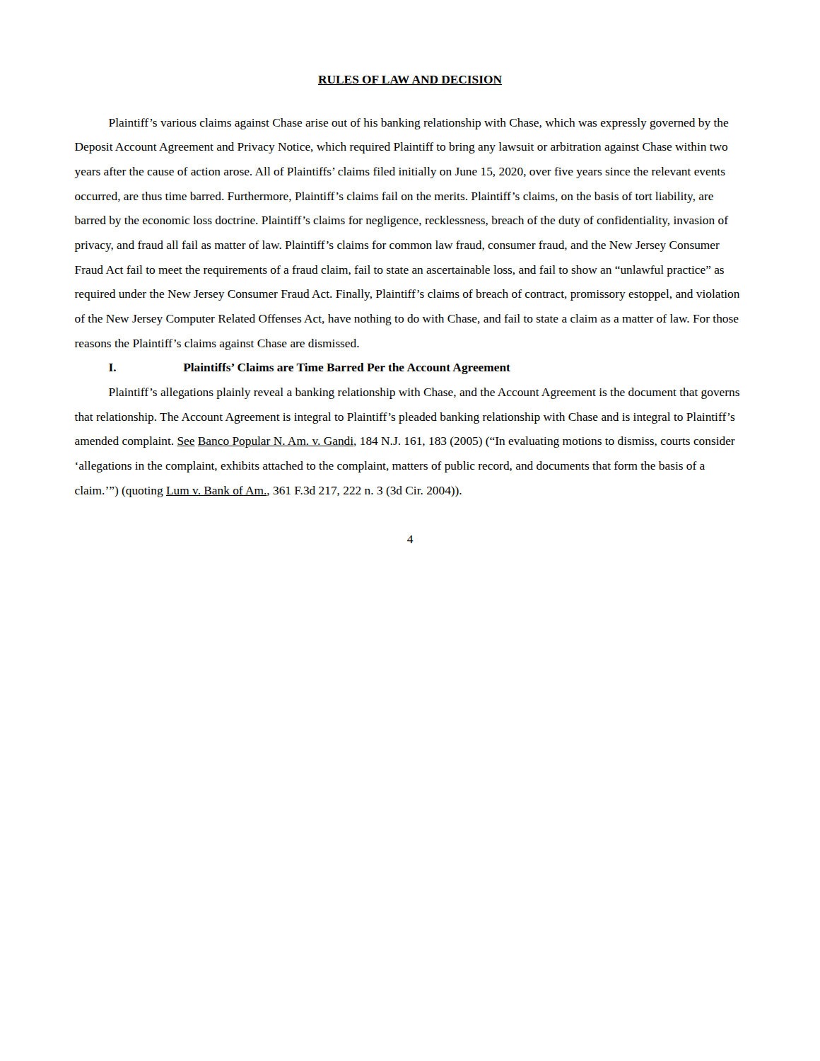RULES OF LAW AND DECISION
Plaintiff’s various claims against Chase arise out of his banking relationship with Chase, which was expressly governed by the Deposit Account Agreement and Privacy Notice, which required Plaintiff to bring any lawsuit or arbitration against Chase within two years after the cause of action arose. All of Plaintiffs’ claims filed initially on June 15, 2020, over five years since the relevant events occurred, are thus time barred. Furthermore, Plaintiff’s claims fail on the merits. Plaintiff’s claims, on the basis of tort liability, are barred by the economic loss doctrine. Plaintiff’s claims for negligence, recklessness, breach of the duty of confidentiality, invasion of privacy, and fraud all fail as matter of law. Plaintiff’s claims for common law fraud, consumer fraud, and the New Jersey Consumer Fraud Act fail to meet the requirements of a fraud claim, fail to state an ascertainable loss, and fail to show an “unlawful practice” as required under the New Jersey Consumer Fraud Act. Finally, Plaintiff’s claims of breach of contract, promissory estoppel, and violation of the New Jersey Computer Related Offenses Act, have nothing to do with Chase, and fail to state a claim as a matter of law. For those reasons the Plaintiff’s claims against Chase are dismissed.
I. Plaintiffs’ Claims are Time Barred Per the Account Agreement
Plaintiff’s allegations plainly reveal a banking relationship with Chase, and the Account Agreement is the document that governs that relationship. The Account Agreement is integral to Plaintiff’s pleaded banking relationship with Chase and is integral to Plaintiff’s amended complaint. See Banco Popular N. Am. v. Gandi, 184 N.J. 161, 183 (2005) (“In evaluating motions to dismiss, courts consider ‘allegations in the complaint, exhibits attached to the complaint, matters of public record, and documents that form the basis of a claim.’”) (quoting Lum v. Bank of Am., 361 F.3d 217, 222 n. 3 (3d Cir. 2004)).
4